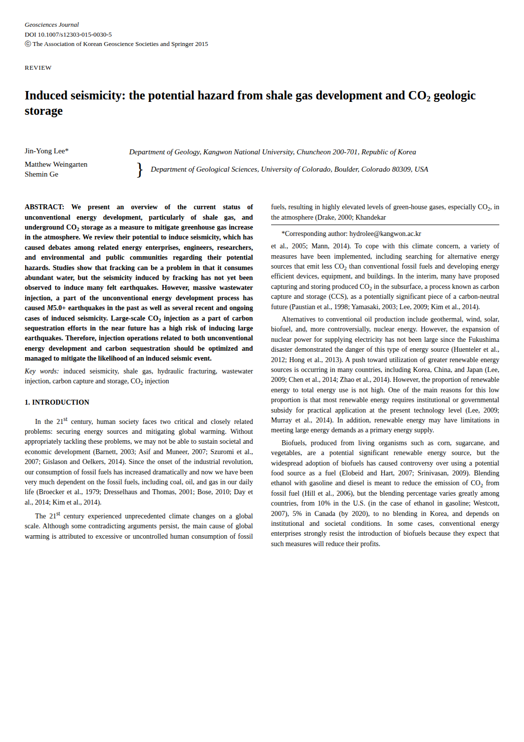Geosciences Journal
DOI 10.1007/s12303-015-0030-5
ⓒ The Association of Korean Geoscience Societies and Springer 2015
REVIEW
Induced seismicity: the potential hazard from shale gas development and CO2 geologic storage
Jin-Yong Lee*
Department of Geology, Kangwon National University, Chuncheon 200-701, Republic of Korea
Matthew Weingarten
Shemin Ge
}
Department of Geological Sciences, University of Colorado, Boulder, Colorado 80309, USA
ABSTRACT: We present an overview of the current status of unconventional energy development, particularly of shale gas, and underground CO2 storage as a measure to mitigate greenhouse gas increase in the atmosphere. We review their potential to induce seismicity, which has caused debates among related energy enterprises, engineers, researchers, and environmental and public communities regarding their potential hazards. Studies show that fracking can be a problem in that it consumes abundant water, but the seismicity induced by fracking has not yet been observed to induce many felt earthquakes. However, massive wastewater injection, a part of the unconventional energy development process has caused M5.0+ earthquakes in the past as well as several recent and ongoing cases of induced seismicity. Large-scale CO2 injection as a part of carbon sequestration efforts in the near future has a high risk of inducing large earthquakes. Therefore, injection operations related to both unconventional energy development and carbon sequestration should be optimized and managed to mitigate the likelihood of an induced seismic event.
Key words: induced seismicity, shale gas, hydraulic fracturing, wastewater injection, carbon capture and storage, CO2 injection
1. INTRODUCTION
In the 21st century, human society faces two critical and closely related problems: securing energy sources and mitigating global warming. Without appropriately tackling these problems, we may not be able to sustain societal and economic development (Barnett, 2003; Asif and Muneer, 2007; Szuromi et al., 2007; Gislason and Oelkers, 2014). Since the onset of the industrial revolution, our consumption of fossil fuels has increased dramatically and now we have been very much dependent on the fossil fuels, including coal, oil, and gas in our daily life (Broecker et al., 1979; Dresselhaus and Thomas, 2001; Bose, 2010; Day et al., 2014; Kim et al., 2014).
The 21st century experienced unprecedented climate changes on a global scale. Although some contradicting arguments persist, the main cause of global warming is attributed to excessive or uncontrolled human consumption of fossil fuels, resulting in highly elevated levels of green-house gases, especially CO2, in the atmosphere (Drake, 2000; Khandekar
*Corresponding author: hydrolee@kangwon.ac.kr
et al., 2005; Mann, 2014). To cope with this climate concern, a variety of measures have been implemented, including searching for alternative energy sources that emit less CO2 than conventional fossil fuels and developing energy efficient devices, equipment, and buildings. In the interim, many have proposed capturing and storing produced CO2 in the subsurface, a process known as carbon capture and storage (CCS), as a potentially significant piece of a carbon-neutral future (Paustian et al., 1998; Yamasaki, 2003; Lee, 2009; Kim et al., 2014).
Alternatives to conventional oil production include geothermal, wind, solar, biofuel, and, more controversially, nuclear energy. However, the expansion of nuclear power for supplying electricity has not been large since the Fukushima disaster demonstrated the danger of this type of energy source (Huenteler et al., 2012; Hong et al., 2013). A push toward utilization of greater renewable energy sources is occurring in many countries, including Korea, China, and Japan (Lee, 2009; Chen et al., 2014; Zhao et al., 2014). However, the proportion of renewable energy to total energy use is not high. One of the main reasons for this low proportion is that most renewable energy requires institutional or governmental subsidy for practical application at the present technology level (Lee, 2009; Murray et al., 2014). In addition, renewable energy may have limitations in meeting large energy demands as a primary energy supply.
Biofuels, produced from living organisms such as corn, sugarcane, and vegetables, are a potential significant renewable energy source, but the widespread adoption of biofuels has caused controversy over using a potential food source as a fuel (Elobeid and Hart, 2007; Srinivasan, 2009). Blending ethanol with gasoline and diesel is meant to reduce the emission of CO2 from fossil fuel (Hill et al., 2006), but the blending percentage varies greatly among countries, from 10% in the U.S. (in the case of ethanol in gasoline; Westcott, 2007), 5% in Canada (by 2020), to no blending in Korea, and depends on institutional and societal conditions. In some cases, conventional energy enterprises strongly resist the introduction of biofuels because they expect that such measures will reduce their profits.